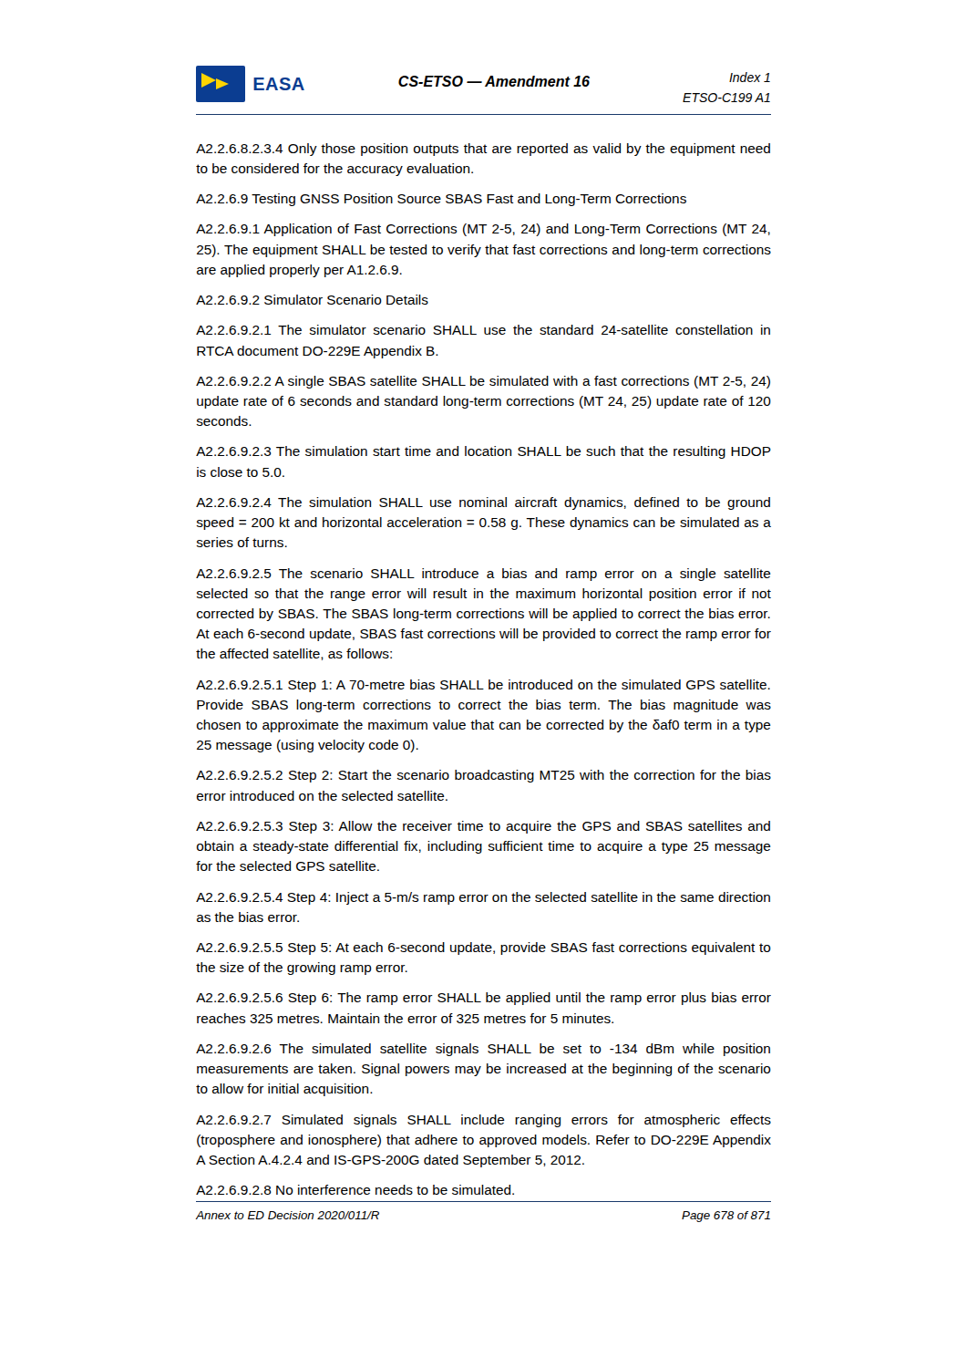EASA
CS-ETSO — Amendment 16
Index 1
ETSO-C199 A1
A2.2.6.8.2.3.4 Only those position outputs that are reported as valid by the equipment need to be considered for the accuracy evaluation.
A2.2.6.9 Testing GNSS Position Source SBAS Fast and Long-Term Corrections
A2.2.6.9.1 Application of Fast Corrections (MT 2-5, 24) and Long-Term Corrections (MT 24, 25). The equipment SHALL be tested to verify that fast corrections and long-term corrections are applied properly per A1.2.6.9.
A2.2.6.9.2 Simulator Scenario Details
A2.2.6.9.2.1 The simulator scenario SHALL use the standard 24-satellite constellation in RTCA document DO-229E Appendix B.
A2.2.6.9.2.2 A single SBAS satellite SHALL be simulated with a fast corrections (MT 2-5, 24) update rate of 6 seconds and standard long-term corrections (MT 24, 25) update rate of 120 seconds.
A2.2.6.9.2.3 The simulation start time and location SHALL be such that the resulting HDOP is close to 5.0.
A2.2.6.9.2.4 The simulation SHALL use nominal aircraft dynamics, defined to be ground speed = 200 kt and horizontal acceleration = 0.58 g. These dynamics can be simulated as a series of turns.
A2.2.6.9.2.5 The scenario SHALL introduce a bias and ramp error on a single satellite selected so that the range error will result in the maximum horizontal position error if not corrected by SBAS. The SBAS long-term corrections will be applied to correct the bias error. At each 6-second update, SBAS fast corrections will be provided to correct the ramp error for the affected satellite, as follows:
A2.2.6.9.2.5.1 Step 1: A 70-metre bias SHALL be introduced on the simulated GPS satellite. Provide SBAS long-term corrections to correct the bias term. The bias magnitude was chosen to approximate the maximum value that can be corrected by the δaf0 term in a type 25 message (using velocity code 0).
A2.2.6.9.2.5.2 Step 2: Start the scenario broadcasting MT25 with the correction for the bias error introduced on the selected satellite.
A2.2.6.9.2.5.3 Step 3: Allow the receiver time to acquire the GPS and SBAS satellites and obtain a steady-state differential fix, including sufficient time to acquire a type 25 message for the selected GPS satellite.
A2.2.6.9.2.5.4 Step 4: Inject a 5-m/s ramp error on the selected satellite in the same direction as the bias error.
A2.2.6.9.2.5.5 Step 5: At each 6-second update, provide SBAS fast corrections equivalent to the size of the growing ramp error.
A2.2.6.9.2.5.6 Step 6: The ramp error SHALL be applied until the ramp error plus bias error reaches 325 metres. Maintain the error of 325 metres for 5 minutes.
A2.2.6.9.2.6 The simulated satellite signals SHALL be set to -134 dBm while position measurements are taken. Signal powers may be increased at the beginning of the scenario to allow for initial acquisition.
A2.2.6.9.2.7 Simulated signals SHALL include ranging errors for atmospheric effects (troposphere and ionosphere) that adhere to approved models. Refer to DO-229E Appendix A Section A.4.2.4 and IS-GPS-200G dated September 5, 2012.
A2.2.6.9.2.8 No interference needs to be simulated.
Annex to ED Decision 2020/011/R Page 678 of 871